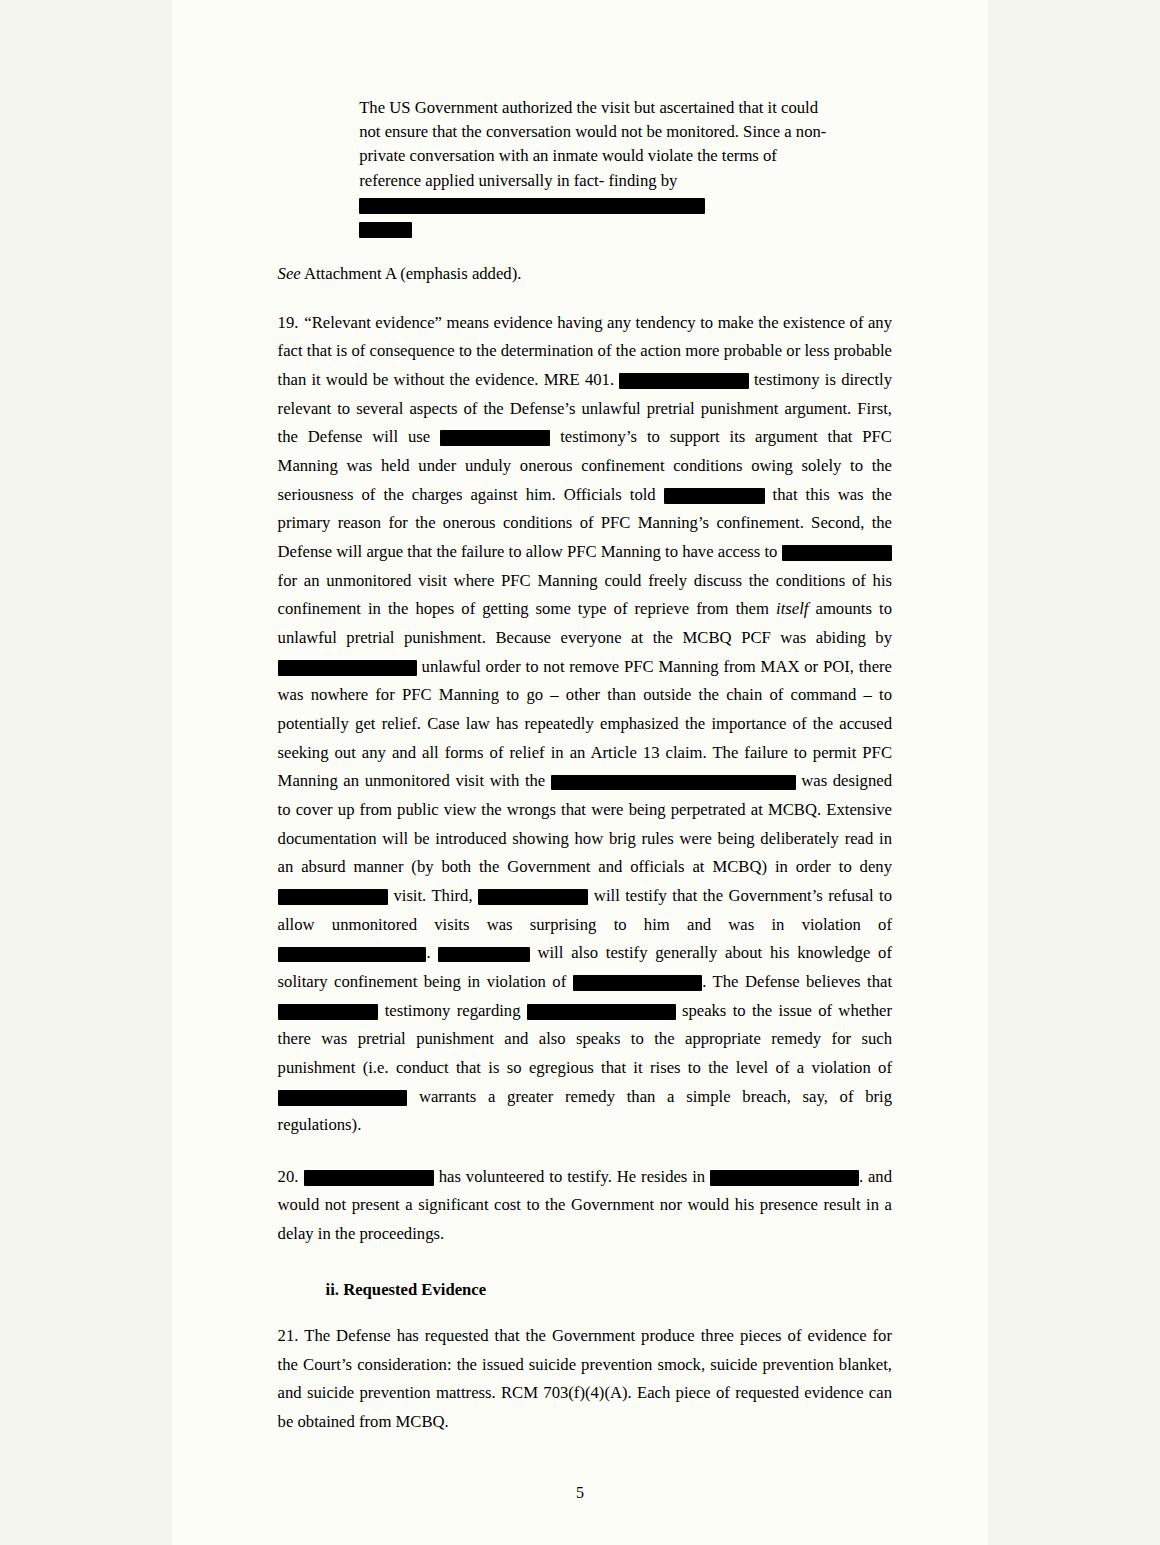The US Government authorized the visit but ascertained that it could not ensure that the conversation would not be monitored. Since a non-private conversation with an inmate would violate the terms of reference applied universally in fact- finding by
See Attachment A (emphasis added).
19.“Relevant evidence” means evidence having any tendency to make the existence of any fact that is of consequence to the determination of the action more probable or less probable than it would be without the evidence. MRE 401. testimony is directly relevant to several aspects of the Defense’s unlawful pretrial punishment argument. First, the Defense will use testimony’s to support its argument that PFC Manning was held under unduly onerous confinement conditions owing solely to the seriousness of the charges against him. Officials told that this was the primary reason for the onerous conditions of PFC Manning’s confinement. Second, the Defense will argue that the failure to allow PFC Manning to have access to for an unmonitored visit where PFC Manning could freely discuss the conditions of his confinement in the hopes of getting some type of reprieve from them itself amounts to unlawful pretrial punishment. Because everyone at the MCBQ PCF was abiding by unlawful order to not remove PFC Manning from MAX or POI, there was nowhere for PFC Manning to go – other than outside the chain of command – to potentially get relief. Case law has repeatedly emphasized the importance of the accused seeking out any and all forms of relief in an Article 13 claim. The failure to permit PFC Manning an unmonitored visit with the was designed to cover up from public view the wrongs that were being perpetrated at MCBQ. Extensive documentation will be introduced showing how brig rules were being deliberately read in an absurd manner (by both the Government and officials at MCBQ) in order to deny visit. Third, will testify that the Government’s refusal to allow unmonitored visits was surprising to him and was in violation of . will also testify generally about his knowledge of solitary confinement being in violation of . The Defense believes that testimony regarding speaks to the issue of whether there was pretrial punishment and also speaks to the appropriate remedy for such punishment (i.e. conduct that is so egregious that it rises to the level of a violation of warrants a greater remedy than a simple breach, say, of brig regulations).
20. has volunteered to testify. He resides in . and would not present a significant cost to the Government nor would his presence result in a delay in the proceedings.
ii. Requested Evidence
21. The Defense has requested that the Government produce three pieces of evidence for the Court’s consideration: the issued suicide prevention smock, suicide prevention blanket, and suicide prevention mattress. RCM 703(f)(4)(A). Each piece of requested evidence can be obtained from MCBQ.
5